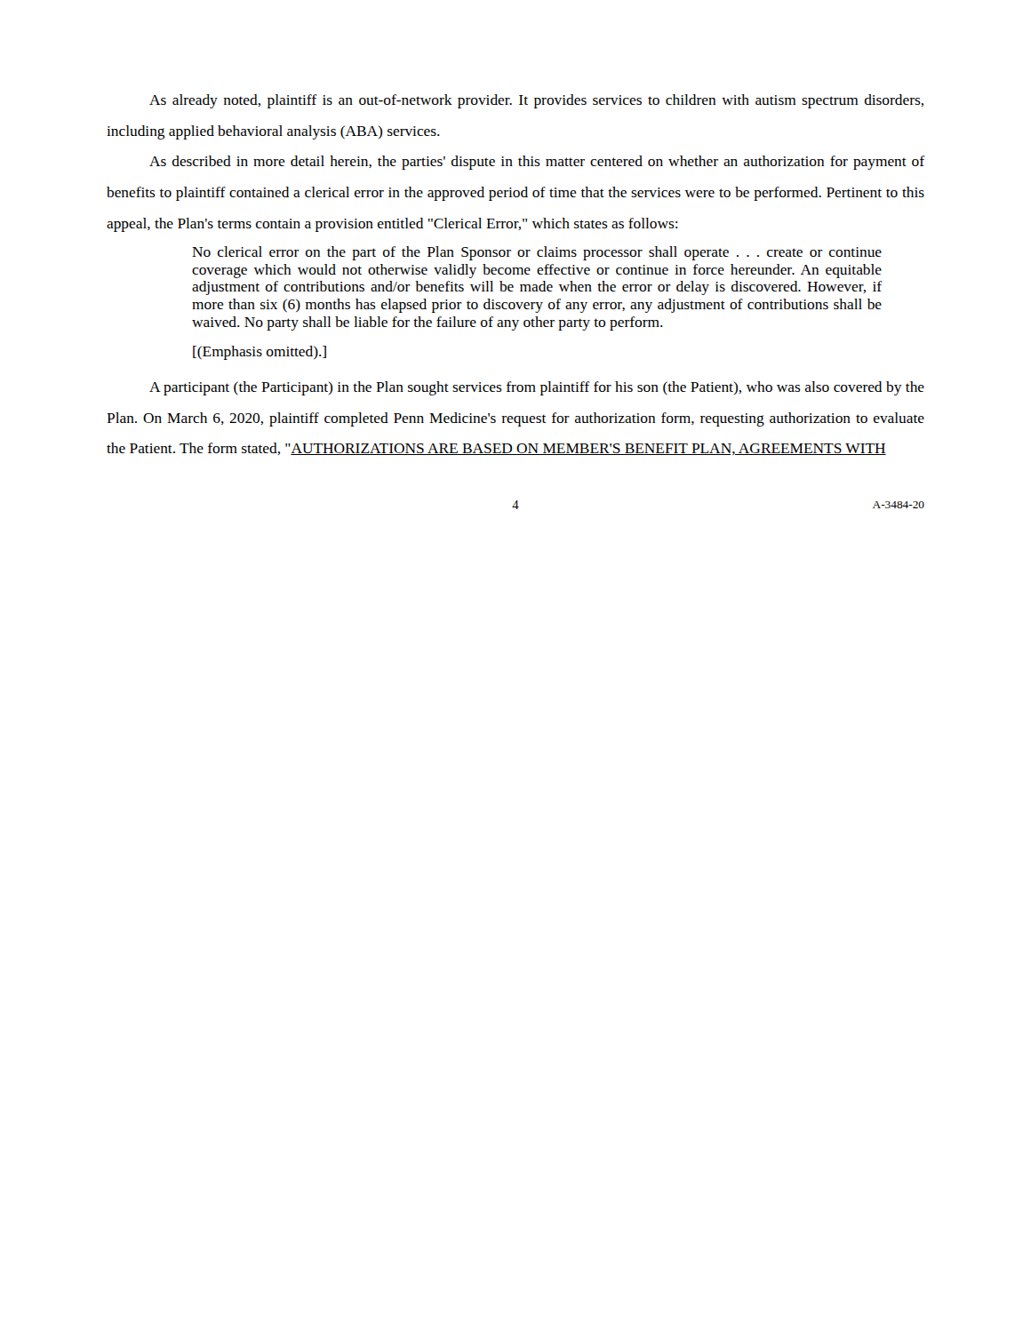As already noted, plaintiff is an out-of-network provider. It provides services to children with autism spectrum disorders, including applied behavioral analysis (ABA) services.
As described in more detail herein, the parties' dispute in this matter centered on whether an authorization for payment of benefits to plaintiff contained a clerical error in the approved period of time that the services were to be performed. Pertinent to this appeal, the Plan's terms contain a provision entitled "Clerical Error," which states as follows:
No clerical error on the part of the Plan Sponsor or claims processor shall operate . . . create or continue coverage which would not otherwise validly become effective or continue in force hereunder. An equitable adjustment of contributions and/or benefits will be made when the error or delay is discovered. However, if more than six (6) months has elapsed prior to discovery of any error, any adjustment of contributions shall be waived. No party shall be liable for the failure of any other party to perform.
[(Emphasis omitted).]
A participant (the Participant) in the Plan sought services from plaintiff for his son (the Patient), who was also covered by the Plan. On March 6, 2020, plaintiff completed Penn Medicine's request for authorization form, requesting authorization to evaluate the Patient. The form stated, "AUTHORIZATIONS ARE BASED ON MEMBER'S BENEFIT PLAN, AGREEMENTS WITH
4
A-3484-20